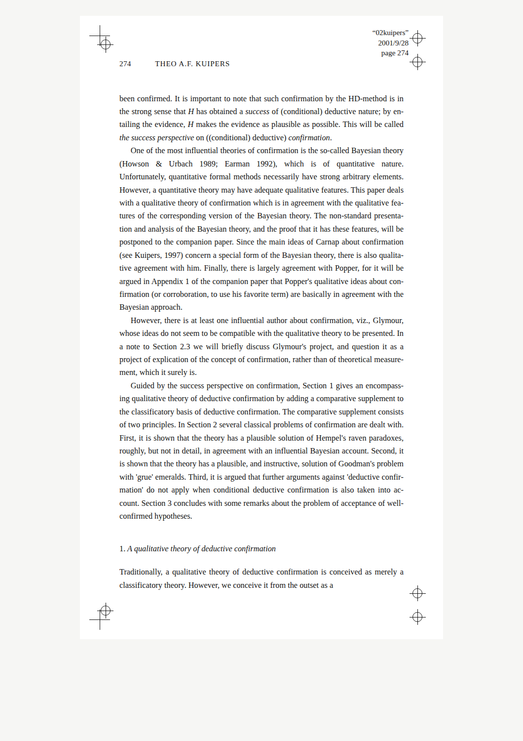“02kuipers”
2001/9/28
page 274
274 THEO A.F. KUIPERS
been confirmed. It is important to note that such confirmation by the HD-method is in the strong sense that H has obtained a success of (conditional) deductive nature; by entailing the evidence, H makes the evidence as plausible as possible. This will be called the success perspective on ((conditional) deductive) confirmation.
One of the most influential theories of confirmation is the so-called Bayesian theory (Howson & Urbach 1989; Earman 1992), which is of quantitative nature. Unfortunately, quantitative formal methods necessarily have strong arbitrary elements. However, a quantitative theory may have adequate qualitative features. This paper deals with a qualitative theory of confirmation which is in agreement with the qualitative features of the corresponding version of the Bayesian theory. The non-standard presentation and analysis of the Bayesian theory, and the proof that it has these features, will be postponed to the companion paper. Since the main ideas of Carnap about confirmation (see Kuipers, 1997) concern a special form of the Bayesian theory, there is also qualitative agreement with him. Finally, there is largely agreement with Popper, for it will be argued in Appendix 1 of the companion paper that Popper's qualitative ideas about confirmation (or corroboration, to use his favorite term) are basically in agreement with the Bayesian approach.
However, there is at least one influential author about confirmation, viz., Glymour, whose ideas do not seem to be compatible with the qualitative theory to be presented. In a note to Section 2.3 we will briefly discuss Glymour's project, and question it as a project of explication of the concept of confirmation, rather than of theoretical measurement, which it surely is.
Guided by the success perspective on confirmation, Section 1 gives an encompassing qualitative theory of deductive confirmation by adding a comparative supplement to the classificatory basis of deductive confirmation. The comparative supplement consists of two principles. In Section 2 several classical problems of confirmation are dealt with. First, it is shown that the theory has a plausible solution of Hempel's raven paradoxes, roughly, but not in detail, in agreement with an influential Bayesian account. Second, it is shown that the theory has a plausible, and instructive, solution of Goodman's problem with 'grue' emeralds. Third, it is argued that further arguments against 'deductive confirmation' do not apply when conditional deductive confirmation is also taken into account. Section 3 concludes with some remarks about the problem of acceptance of well-confirmed hypotheses.
1. A qualitative theory of deductive confirmation
Traditionally, a qualitative theory of deductive confirmation is conceived as merely a classificatory theory. However, we conceive it from the outset as a